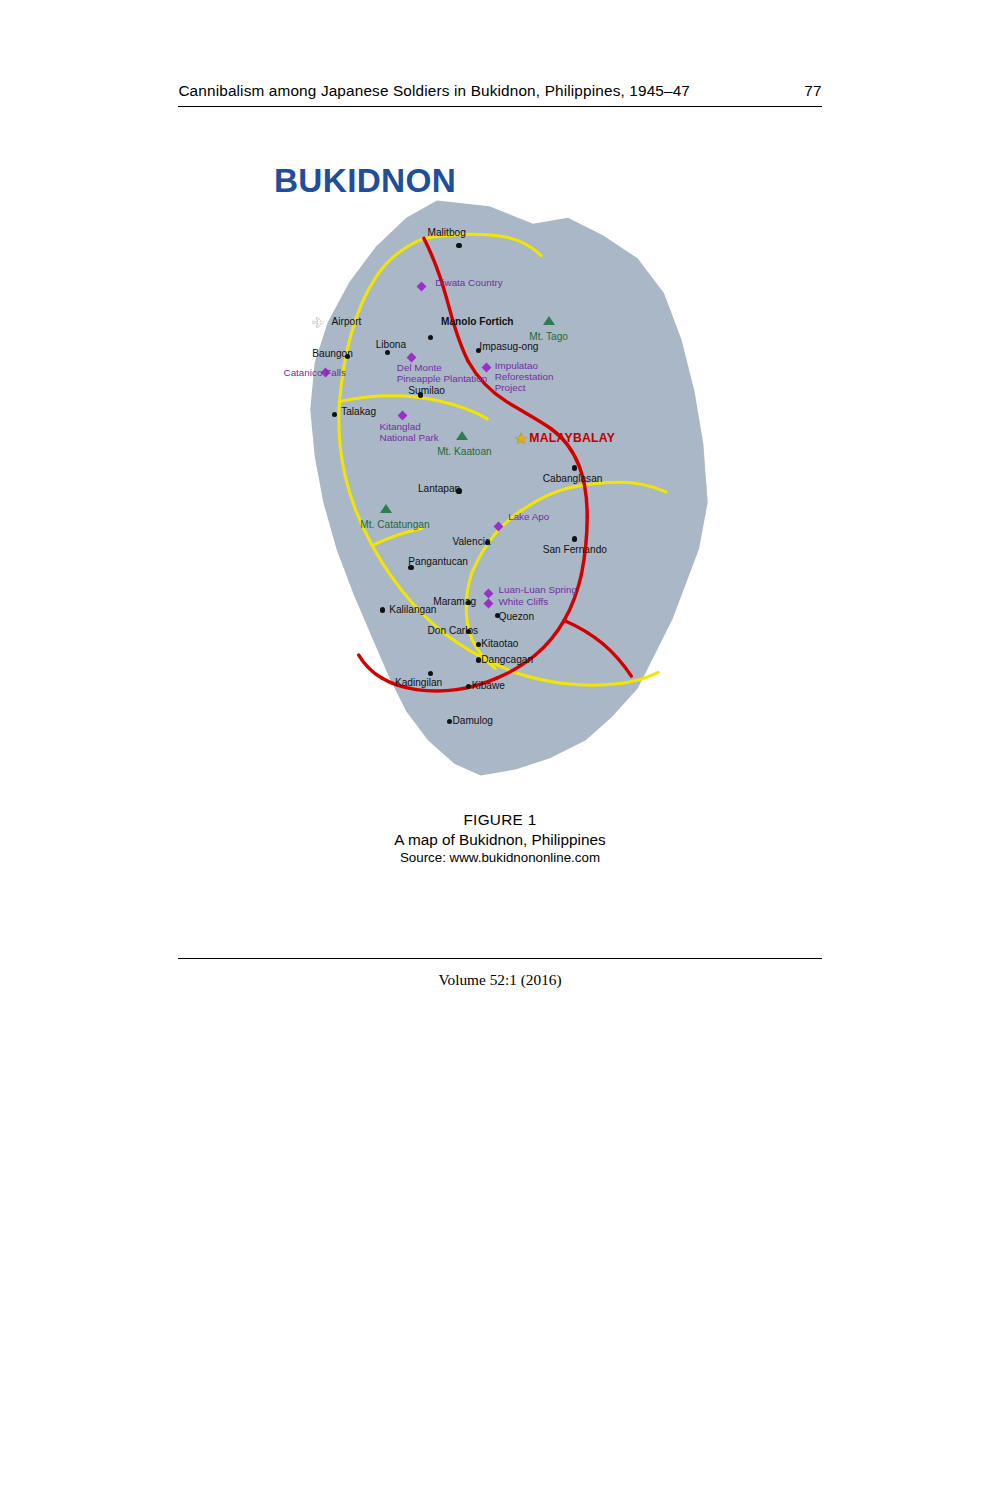Cannibalism among Japanese Soldiers in Bukidnon, Philippines, 1945–47
77
BUKIDNON
Malitbog
Diwata Country
✈
Airport
Manolo Fortich
Mt. Tago
Baungon
Libona
Impasug-ong
Del Monte
Pineapple Plantation
Catanico Falls
Impulatao
Reforestation
Project
Sumilao
Talakag
Kitanglad
National Park
Mt. Kaatoan
★
MALAYBALAY
Cabanglasan
Lantapan
Mt. Catatungan
Lake Apo
Valencia
San Fernando
Pangantucan
Luan-Luan Spring
White Cliffs
Maramag
Kalilangan
Quezon
Don Carlos
Kitaotao
Dangcagan
Kadingilan
Kibawe
Damulog
FIGURE 1
A map of Bukidnon, Philippines
Source: www.bukidnononline.com
Volume 52:1 (2016)